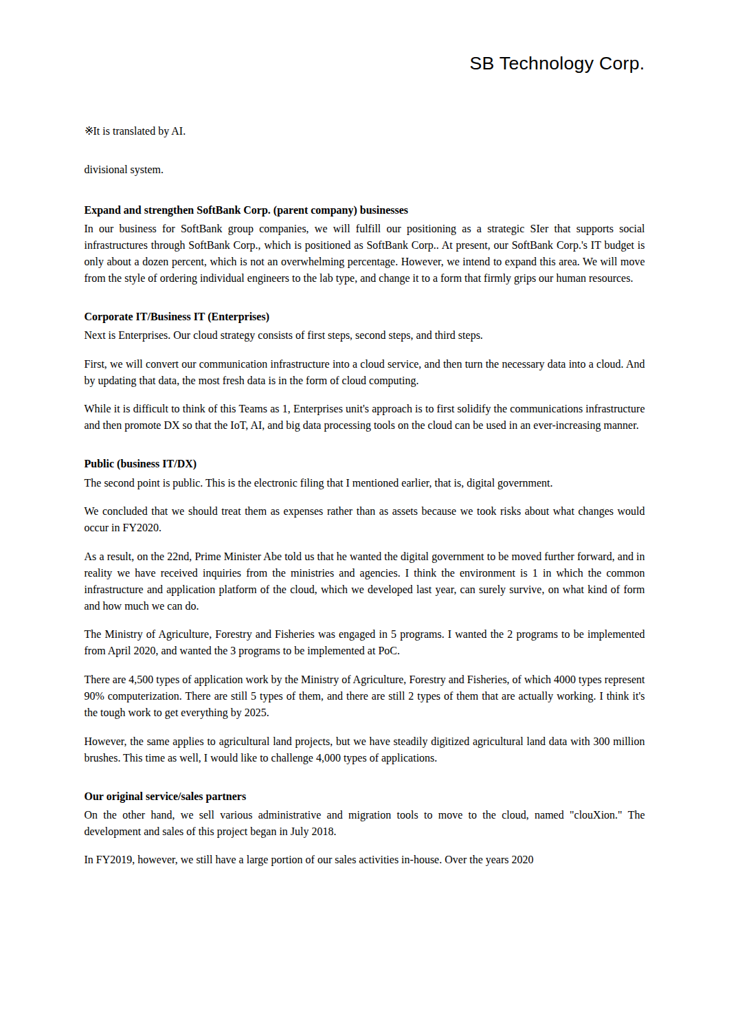SB Technology Corp.
※It is translated by AI.
divisional system.
Expand and strengthen SoftBank Corp. (parent company) businesses
In our business for SoftBank group companies, we will fulfill our positioning as a strategic SIer that supports social infrastructures through SoftBank Corp., which is positioned as SoftBank Corp.. At present, our SoftBank Corp.'s IT budget is only about a dozen percent, which is not an overwhelming percentage. However, we intend to expand this area. We will move from the style of ordering individual engineers to the lab type, and change it to a form that firmly grips our human resources.
Corporate IT/Business IT (Enterprises)
Next is Enterprises. Our cloud strategy consists of first steps, second steps, and third steps.
First, we will convert our communication infrastructure into a cloud service, and then turn the necessary data into a cloud. And by updating that data, the most fresh data is in the form of cloud computing.
While it is difficult to think of this Teams as 1, Enterprises unit's approach is to first solidify the communications infrastructure and then promote DX so that the IoT, AI, and big data processing tools on the cloud can be used in an ever-increasing manner.
Public (business IT/DX)
The second point is public. This is the electronic filing that I mentioned earlier, that is, digital government.
We concluded that we should treat them as expenses rather than as assets because we took risks about what changes would occur in FY2020.
As a result, on the 22nd, Prime Minister Abe told us that he wanted the digital government to be moved further forward, and in reality we have received inquiries from the ministries and agencies. I think the environment is 1 in which the common infrastructure and application platform of the cloud, which we developed last year, can surely survive, on what kind of form and how much we can do.
The Ministry of Agriculture, Forestry and Fisheries was engaged in 5 programs. I wanted the 2 programs to be implemented from April 2020, and wanted the 3 programs to be implemented at PoC.
There are 4,500 types of application work by the Ministry of Agriculture, Forestry and Fisheries, of which 4000 types represent 90% computerization. There are still 5 types of them, and there are still 2 types of them that are actually working. I think it's the tough work to get everything by 2025.
However, the same applies to agricultural land projects, but we have steadily digitized agricultural land data with 300 million brushes. This time as well, I would like to challenge 4,000 types of applications.
Our original service/sales partners
On the other hand, we sell various administrative and migration tools to move to the cloud, named "clouXion." The development and sales of this project began in July 2018.
In FY2019, however, we still have a large portion of our sales activities in-house. Over the years 2020